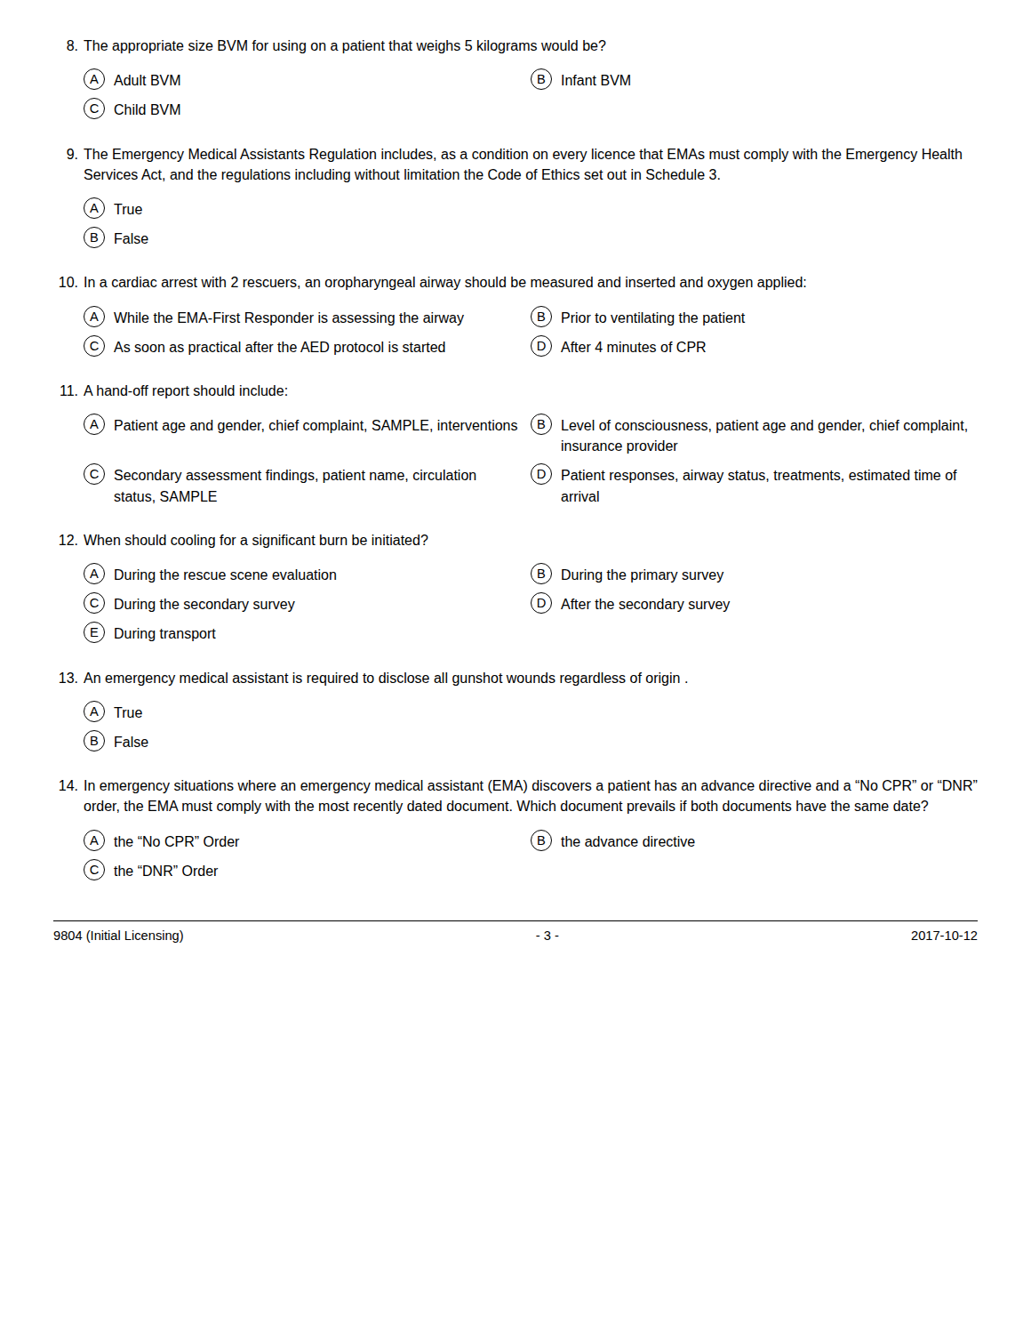8. The appropriate size BVM for using on a patient that weighs 5 kilograms would be?
AAdult BVM
BInfant BVM
CChild BVM
9. The Emergency Medical Assistants Regulation includes, as a condition on every licence that EMAs must comply with the Emergency Health Services Act, and the regulations including without limitation the Code of Ethics set out in Schedule 3.
ATrue
BFalse
10. In a cardiac arrest with 2 rescuers, an oropharyngeal airway should be measured and inserted and oxygen applied:
AWhile the EMA-First Responder is assessing the airway
BPrior to ventilating the patient
CAs soon as practical after the AED protocol is started
DAfter 4 minutes of CPR
11. A hand-off report should include:
APatient age and gender, chief complaint, SAMPLE, interventions
BLevel of consciousness, patient age and gender, chief complaint, insurance provider
CSecondary assessment findings, patient name, circulation status, SAMPLE
DPatient responses, airway status, treatments, estimated time of arrival
12. When should cooling for a significant burn be initiated?
ADuring the rescue scene evaluation
BDuring the primary survey
CDuring the secondary survey
DAfter the secondary survey
EDuring transport
13. An emergency medical assistant is required to disclose all gunshot wounds regardless of origin .
ATrue
BFalse
14. In emergency situations where an emergency medical assistant (EMA) discovers a patient has an advance directive and a “No CPR” or “DNR” order, the EMA must comply with the most recently dated document. Which document prevails if both documents have the same date?
Athe “No CPR” Order
Bthe advance directive
Cthe “DNR” Order
9804 (Initial Licensing) - 3 - 2017-10-12